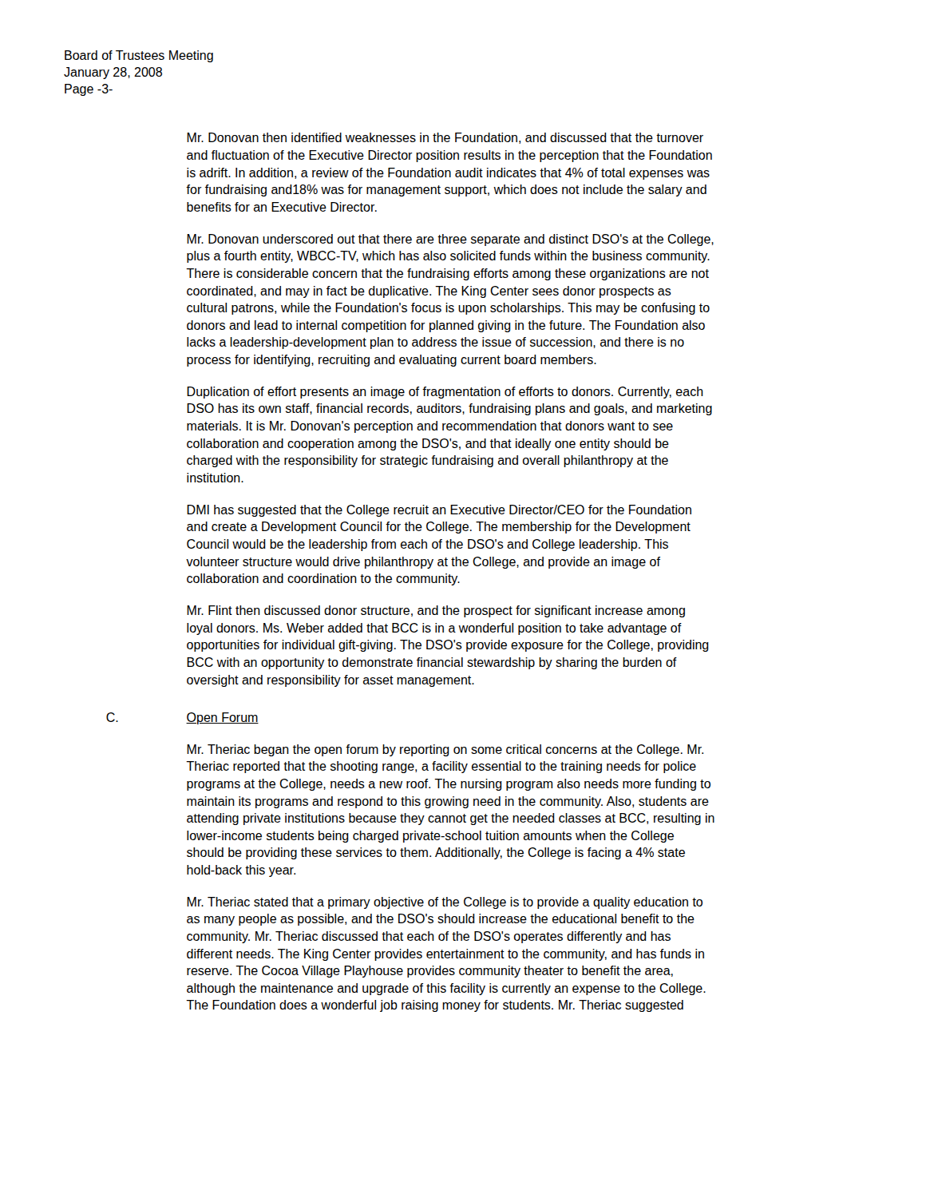Board of Trustees Meeting
January 28, 2008
Page -3-
Mr. Donovan then identified weaknesses in the Foundation, and discussed that the turnover and fluctuation of the Executive Director position results in the perception that the Foundation is adrift. In addition, a review of the Foundation audit indicates that 4% of total expenses was for fundraising and18% was for management support, which does not include the salary and benefits for an Executive Director.
Mr. Donovan underscored out that there are three separate and distinct DSO's at the College, plus a fourth entity, WBCC-TV, which has also solicited funds within the business community. There is considerable concern that the fundraising efforts among these organizations are not coordinated, and may in fact be duplicative. The King Center sees donor prospects as cultural patrons, while the Foundation's focus is upon scholarships. This may be confusing to donors and lead to internal competition for planned giving in the future. The Foundation also lacks a leadership-development plan to address the issue of succession, and there is no process for identifying, recruiting and evaluating current board members.
Duplication of effort presents an image of fragmentation of efforts to donors. Currently, each DSO has its own staff, financial records, auditors, fundraising plans and goals, and marketing materials. It is Mr. Donovan's perception and recommendation that donors want to see collaboration and cooperation among the DSO's, and that ideally one entity should be charged with the responsibility for strategic fundraising and overall philanthropy at the institution.
DMI has suggested that the College recruit an Executive Director/CEO for the Foundation and create a Development Council for the College. The membership for the Development Council would be the leadership from each of the DSO's and College leadership. This volunteer structure would drive philanthropy at the College, and provide an image of collaboration and coordination to the community.
Mr. Flint then discussed donor structure, and the prospect for significant increase among loyal donors. Ms. Weber added that BCC is in a wonderful position to take advantage of opportunities for individual gift-giving. The DSO's provide exposure for the College, providing BCC with an opportunity to demonstrate financial stewardship by sharing the burden of oversight and responsibility for asset management.
C.
Open Forum
Mr. Theriac began the open forum by reporting on some critical concerns at the College. Mr. Theriac reported that the shooting range, a facility essential to the training needs for police programs at the College, needs a new roof. The nursing program also needs more funding to maintain its programs and respond to this growing need in the community. Also, students are attending private institutions because they cannot get the needed classes at BCC, resulting in lower-income students being charged private-school tuition amounts when the College should be providing these services to them. Additionally, the College is facing a 4% state hold-back this year.
Mr. Theriac stated that a primary objective of the College is to provide a quality education to as many people as possible, and the DSO's should increase the educational benefit to the community. Mr. Theriac discussed that each of the DSO's operates differently and has different needs. The King Center provides entertainment to the community, and has funds in reserve. The Cocoa Village Playhouse provides community theater to benefit the area, although the maintenance and upgrade of this facility is currently an expense to the College. The Foundation does a wonderful job raising money for students. Mr. Theriac suggested